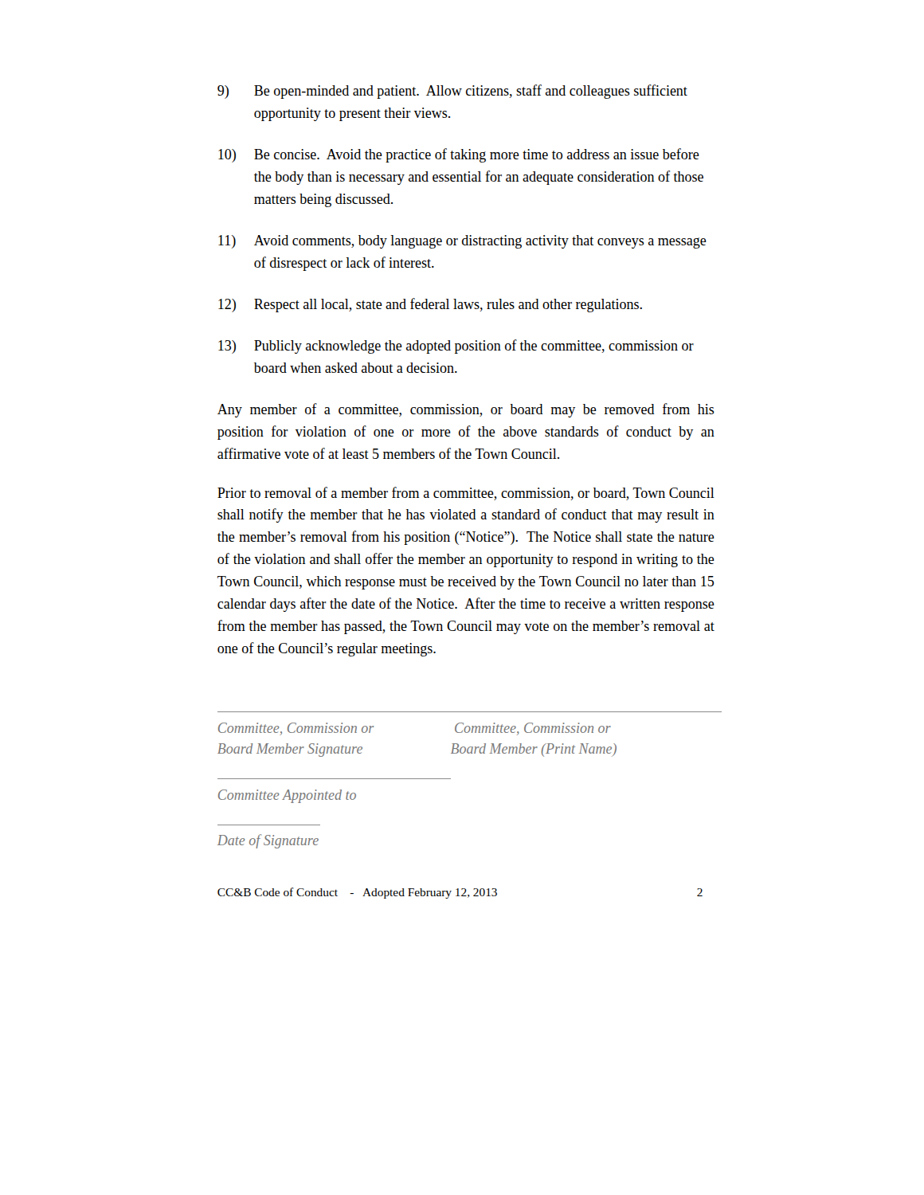9) Be open-minded and patient. Allow citizens, staff and colleagues sufficient opportunity to present their views.
10) Be concise. Avoid the practice of taking more time to address an issue before the body than is necessary and essential for an adequate consideration of those matters being discussed.
11) Avoid comments, body language or distracting activity that conveys a message of disrespect or lack of interest.
12) Respect all local, state and federal laws, rules and other regulations.
13) Publicly acknowledge the adopted position of the committee, commission or board when asked about a decision.
Any member of a committee, commission, or board may be removed from his position for violation of one or more of the above standards of conduct by an affirmative vote of at least 5 members of the Town Council.
Prior to removal of a member from a committee, commission, or board, Town Council shall notify the member that he has violated a standard of conduct that may result in the member’s removal from his position (“Notice”). The Notice shall state the nature of the violation and shall offer the member an opportunity to respond in writing to the Town Council, which response must be received by the Town Council no later than 15 calendar days after the date of the Notice. After the time to receive a written response from the member has passed, the Town Council may vote on the member’s removal at one of the Council’s regular meetings.
| Committee, Commission or Board Member Signature | | Committee, Commission or Board Member (Print Name) |
| Committee Appointed to | | |
| Date of Signature | | |
CC&B Code of Conduct - Adopted February 12, 2013
2